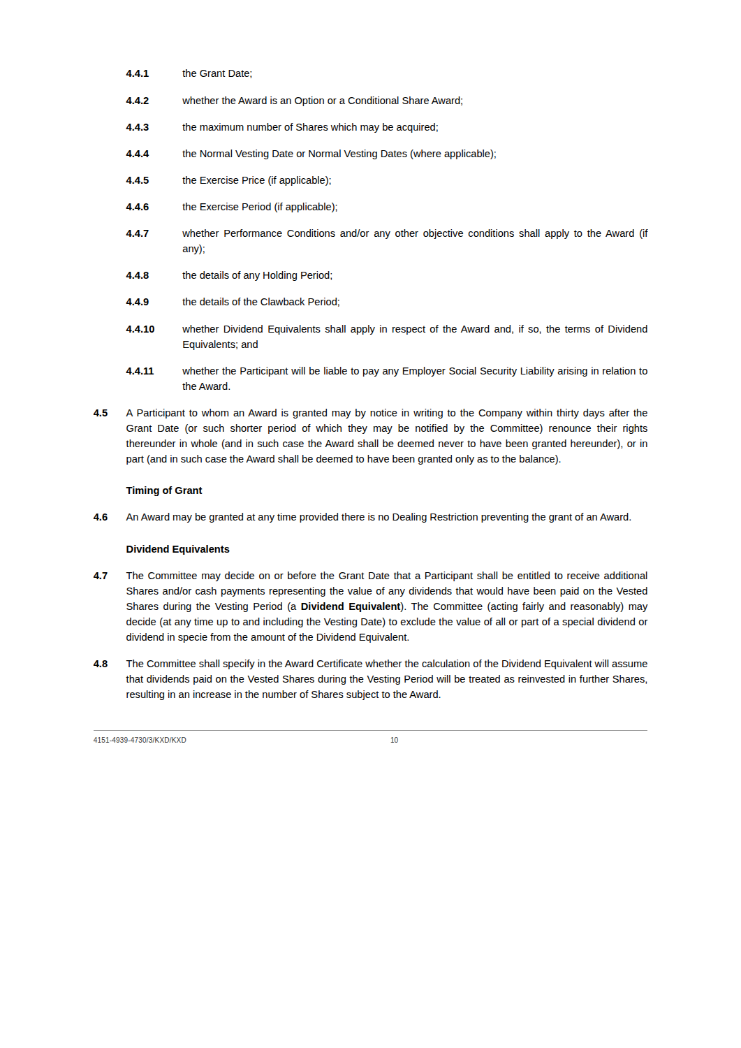4.4.1
the Grant Date;
4.4.2
whether the Award is an Option or a Conditional Share Award;
4.4.3
the maximum number of Shares which may be acquired;
4.4.4
the Normal Vesting Date or Normal Vesting Dates (where applicable);
4.4.5
the Exercise Price (if applicable);
4.4.6
the Exercise Period (if applicable);
4.4.7
whether Performance Conditions and/or any other objective conditions shall apply to the Award (if any);
4.4.8
the details of any Holding Period;
4.4.9
the details of the Clawback Period;
4.4.10
whether Dividend Equivalents shall apply in respect of the Award and, if so, the terms of Dividend Equivalents; and
4.4.11
whether the Participant will be liable to pay any Employer Social Security Liability arising in relation to the Award.
4.5
A Participant to whom an Award is granted may by notice in writing to the Company within thirty days after the Grant Date (or such shorter period of which they may be notified by the Committee) renounce their rights thereunder in whole (and in such case the Award shall be deemed never to have been granted hereunder), or in part (and in such case the Award shall be deemed to have been granted only as to the balance).
Timing of Grant
4.6
An Award may be granted at any time provided there is no Dealing Restriction preventing the grant of an Award.
Dividend Equivalents
4.7
The Committee may decide on or before the Grant Date that a Participant shall be entitled to receive additional Shares and/or cash payments representing the value of any dividends that would have been paid on the Vested Shares during the Vesting Period (a Dividend Equivalent). The Committee (acting fairly and reasonably) may decide (at any time up to and including the Vesting Date) to exclude the value of all or part of a special dividend or dividend in specie from the amount of the Dividend Equivalent.
4.8
The Committee shall specify in the Award Certificate whether the calculation of the Dividend Equivalent will assume that dividends paid on the Vested Shares during the Vesting Period will be treated as reinvested in further Shares, resulting in an increase in the number of Shares subject to the Award.
4151-4939-4730/3/KXD/KXD
10